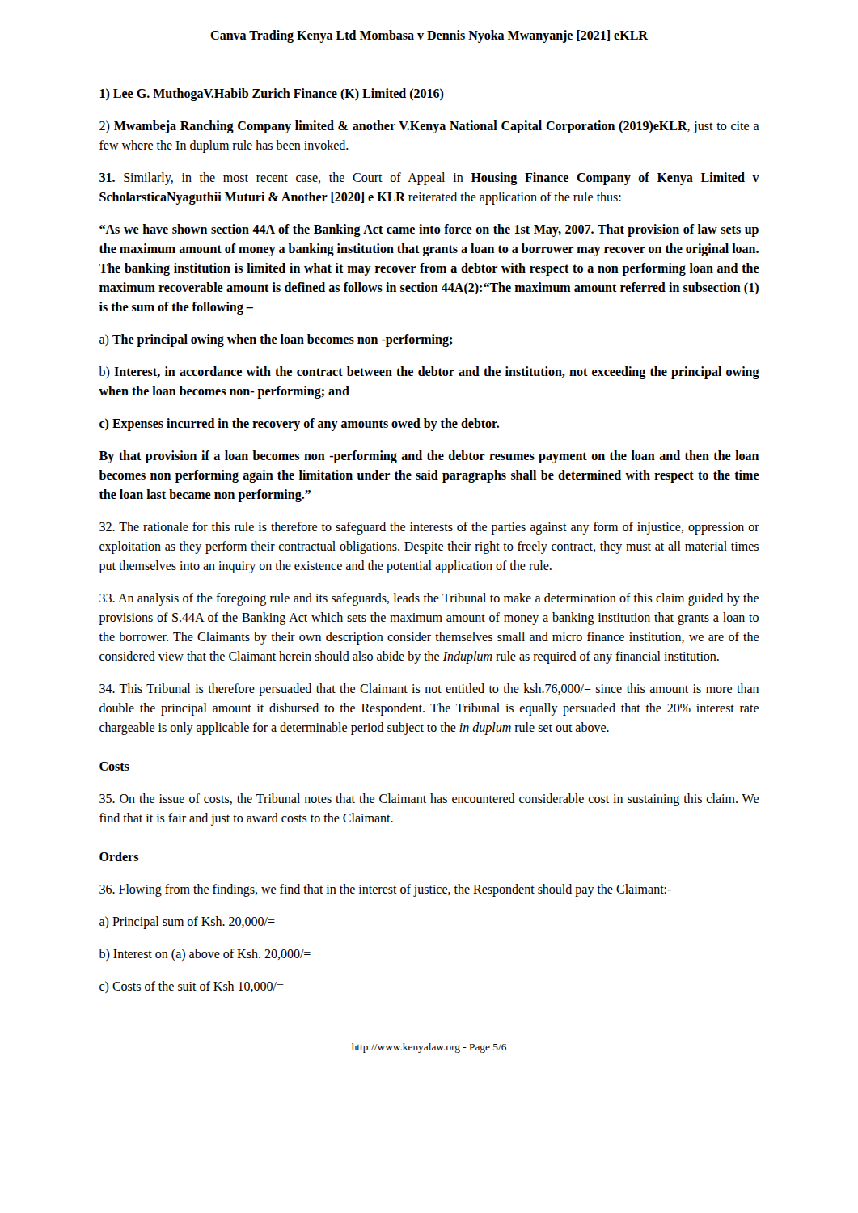Canva Trading Kenya Ltd Mombasa v Dennis Nyoka Mwanyanje [2021] eKLR
1) Lee G. MuthogaV.Habib Zurich Finance (K) Limited (2016)
2) Mwambeja Ranching Company limited & another V.Kenya National Capital Corporation (2019)eKLR, just to cite a few where the In duplum rule has been invoked.
31. Similarly, in the most recent case, the Court of Appeal in Housing Finance Company of Kenya Limited v ScholarsticaNyaguthii Muturi & Another [2020] e KLR reiterated the application of the rule thus:
“As we have shown section 44A of the Banking Act came into force on the 1st May, 2007. That provision of law sets up the maximum amount of money a banking institution that grants a loan to a borrower may recover on the original loan. The banking institution is limited in what it may recover from a debtor with respect to a non performing loan and the maximum recoverable amount is defined as follows in section 44A(2):“The maximum amount referred in subsection (1) is the sum of the following –
a) The principal owing when the loan becomes non -performing;
b) Interest, in accordance with the contract between the debtor and the institution, not exceeding the principal owing when the loan becomes non- performing; and
c) Expenses incurred in the recovery of any amounts owed by the debtor.
By that provision if a loan becomes non -performing and the debtor resumes payment on the loan and then the loan becomes non performing again the limitation under the said paragraphs shall be determined with respect to the time the loan last became non performing.”
32. The rationale for this rule is therefore to safeguard the interests of the parties against any form of injustice, oppression or exploitation as they perform their contractual obligations. Despite their right to freely contract, they must at all material times put themselves into an inquiry on the existence and the potential application of the rule.
33. An analysis of the foregoing rule and its safeguards, leads the Tribunal to make a determination of this claim guided by the provisions of S.44A of the Banking Act which sets the maximum amount of money a banking institution that grants a loan to the borrower. The Claimants by their own description consider themselves small and micro finance institution, we are of the considered view that the Claimant herein should also abide by the Induplum rule as required of any financial institution.
34. This Tribunal is therefore persuaded that the Claimant is not entitled to the ksh.76,000/= since this amount is more than double the principal amount it disbursed to the Respondent. The Tribunal is equally persuaded that the 20% interest rate chargeable is only applicable for a determinable period subject to the in duplum rule set out above.
Costs
35. On the issue of costs, the Tribunal notes that the Claimant has encountered considerable cost in sustaining this claim. We find that it is fair and just to award costs to the Claimant.
Orders
36. Flowing from the findings, we find that in the interest of justice, the Respondent should pay the Claimant:-
a) Principal sum of Ksh. 20,000/=
b) Interest on (a) above of Ksh. 20,000/=
c) Costs of the suit of Ksh 10,000/=
http://www.kenyalaw.org - Page 5/6